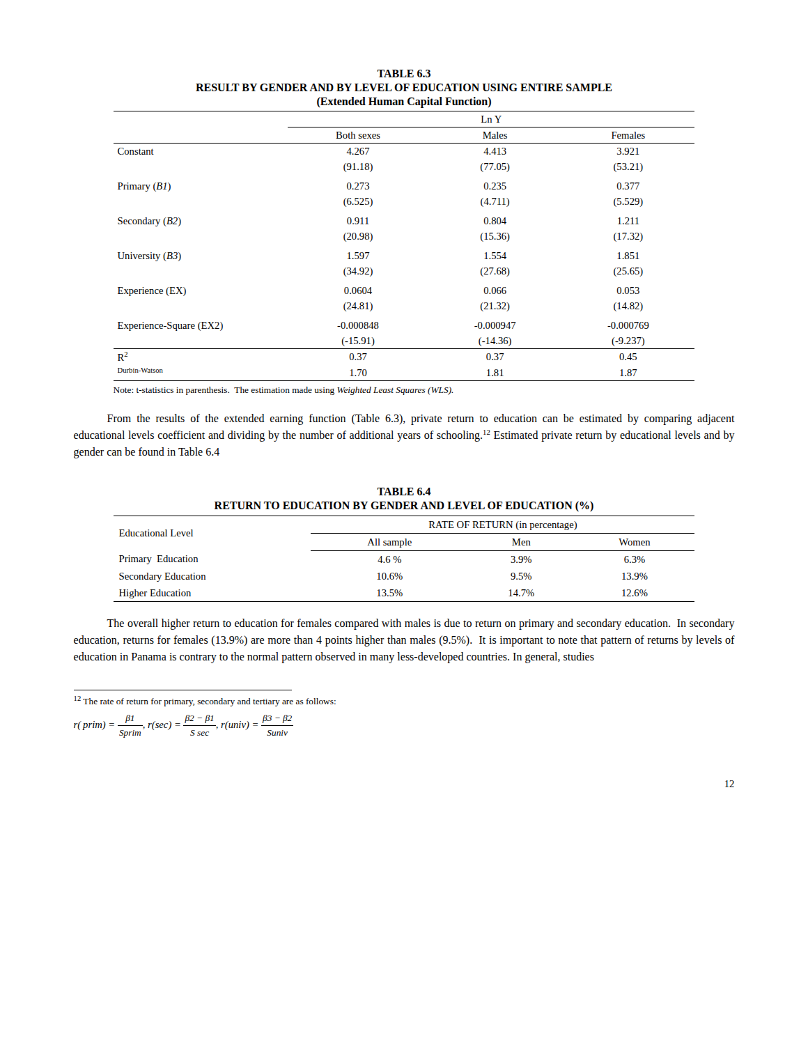TABLE 6.3
RESULT BY GENDER AND BY LEVEL OF EDUCATION USING ENTIRE SAMPLE
(Extended Human Capital Function)
| | Ln Y |
| | Both sexes | Males | Females |
| Constant | 4.267 | 4.413 | 3.921 |
| | (91.18) | (77.05) | (53.21) |
| Primary ( B1 ) | 0.273 | 0.235 | 0.377 |
| | (6.525) | (4.711) | (5.529) |
| Secondary ( B2 ) | 0.911 | 0.804 | 1.211 |
| | (20.98) | (15.36) | (17.32) |
| University ( B3 ) | 1.597 | 1.554 | 1.851 |
| | (34.92) | (27.68) | (25.65) |
| Experience (EX) | 0.0604 | 0.066 | 0.053 |
| | (24.81) | (21.32) | (14.82) |
| Experience-Square (EX2) | -0.000848 | -0.000947 | -0.000769 |
| | (-15.91) | (-14.36) | (-9.237) |
| R 2 | 0.37 | 0.37 | 0.45 |
| Durbin-Watson | 1.70 | 1.81 | 1.87 |
Note: t-statistics in parenthesis. The estimation made using Weighted Least Squares (WLS).
From the results of the extended earning function (Table 6.3), private return to education can be estimated by comparing adjacent educational levels coefficient and dividing by the number of additional years of schooling.12 Estimated private return by educational levels and by gender can be found in Table 6.4
TABLE 6.4
RETURN TO EDUCATION BY GENDER AND LEVEL OF EDUCATION (%)
| Educational Level | RATE OF RETURN (in percentage) |
| All sample | Men | Women |
| Primary Education | 4.6 % | 3.9% | 6.3% |
| Secondary Education | 10.6% | 9.5% | 13.9% |
| Higher Education | 13.5% | 14.7% | 12.6% |
The overall higher return to education for females compared with males is due to return on primary and secondary education. In secondary education, returns for females (13.9%) are more than 4 points higher than males (9.5%). It is important to note that pattern of returns by levels of education in Panama is contrary to the normal pattern observed in many less-developed countries. In general, studies
12 The rate of return for primary, secondary and tertiary are as follows:
r( prim) = β1 Sprim, r(sec) = β2 − β1 S sec, r(univ) = β3 − β2 Suniv
12